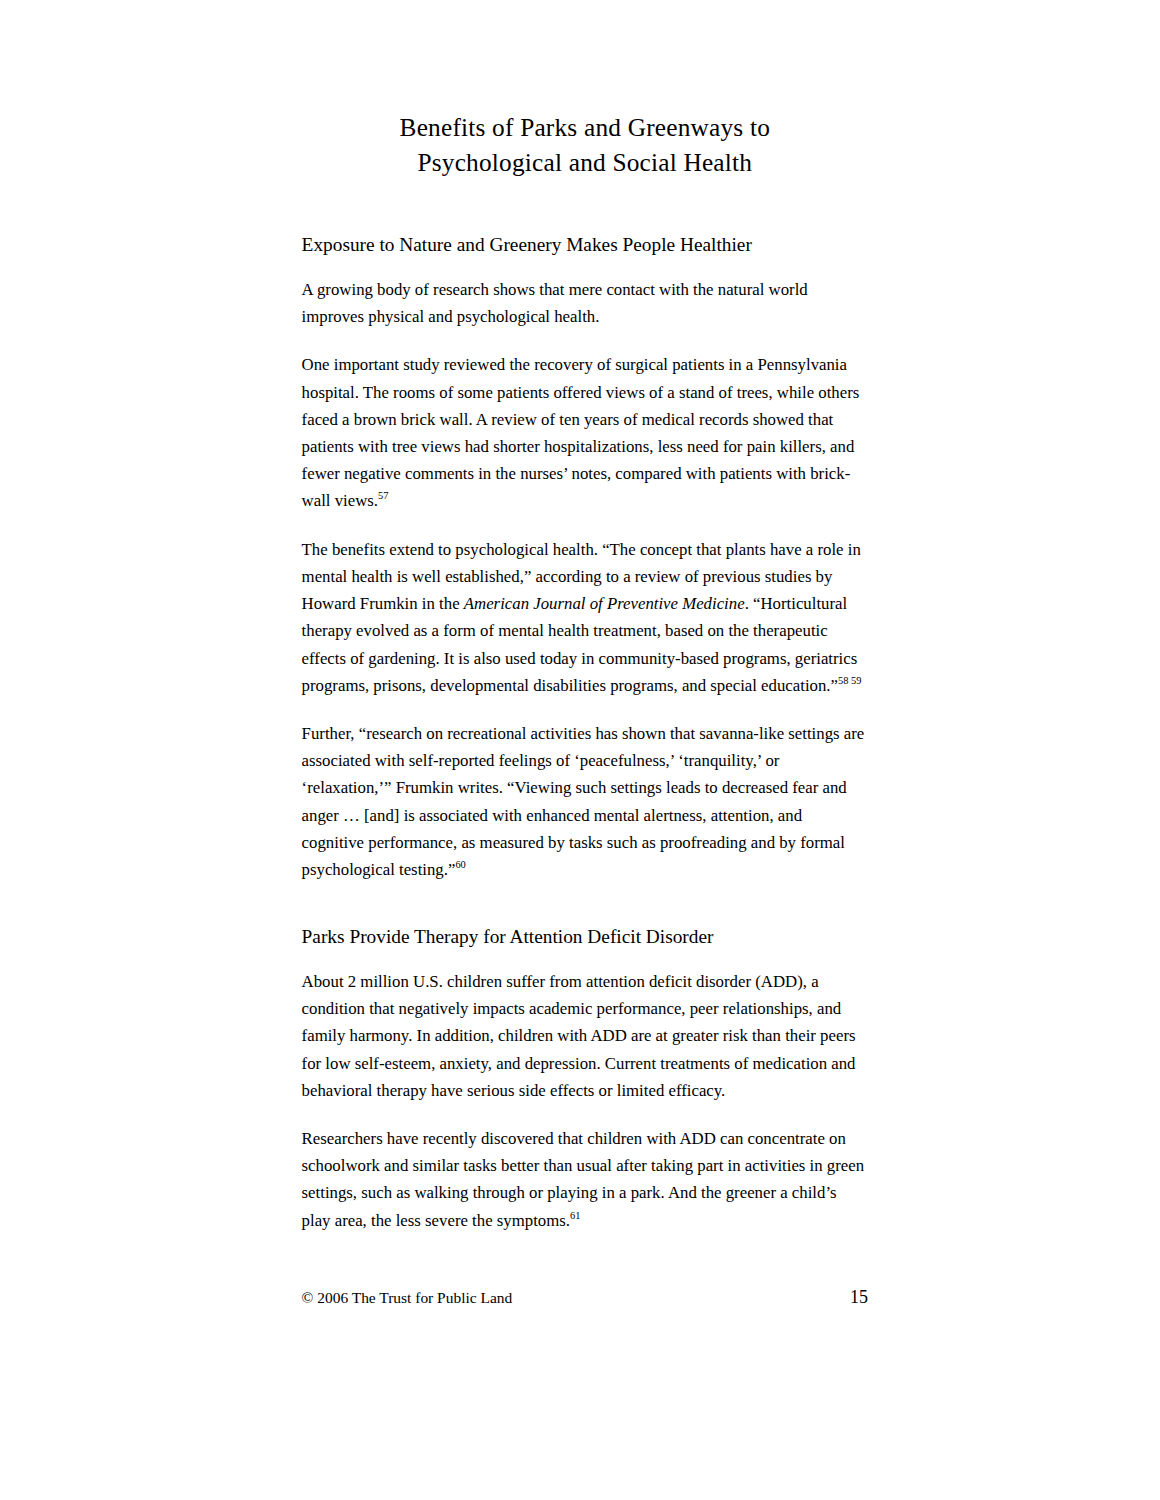Benefits of Parks and Greenways to
Psychological and Social Health
Exposure to Nature and Greenery Makes People Healthier
A growing body of research shows that mere contact with the natural world improves physical and psychological health.
One important study reviewed the recovery of surgical patients in a Pennsylvania hospital. The rooms of some patients offered views of a stand of trees, while others faced a brown brick wall. A review of ten years of medical records showed that patients with tree views had shorter hospitalizations, less need for pain killers, and fewer negative comments in the nurses’ notes, compared with patients with brick-wall views.57
The benefits extend to psychological health. “The concept that plants have a role in mental health is well established,” according to a review of previous studies by Howard Frumkin in the American Journal of Preventive Medicine. “Horticultural therapy evolved as a form of mental health treatment, based on the therapeutic effects of gardening. It is also used today in community-based programs, geriatrics programs, prisons, developmental disabilities programs, and special education.”58 59
Further, “research on recreational activities has shown that savanna-like settings are associated with self-reported feelings of ‘peacefulness,’ ‘tranquility,’ or ‘relaxation,’” Frumkin writes. “Viewing such settings leads to decreased fear and anger … [and] is associated with enhanced mental alertness, attention, and cognitive performance, as measured by tasks such as proofreading and by formal psychological testing.”60
Parks Provide Therapy for Attention Deficit Disorder
About 2 million U.S. children suffer from attention deficit disorder (ADD), a condition that negatively impacts academic performance, peer relationships, and family harmony. In addition, children with ADD are at greater risk than their peers for low self-esteem, anxiety, and depression. Current treatments of medication and behavioral therapy have serious side effects or limited efficacy.
Researchers have recently discovered that children with ADD can concentrate on schoolwork and similar tasks better than usual after taking part in activities in green settings, such as walking through or playing in a park. And the greener a child’s play area, the less severe the symptoms.61
© 2006 The Trust for Public Land 15